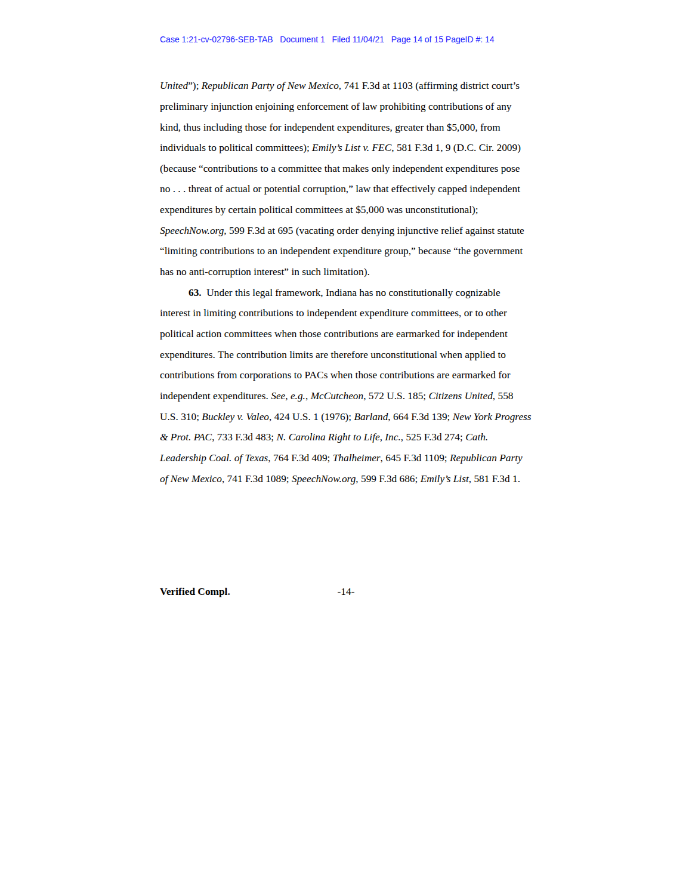Case 1:21-cv-02796-SEB-TAB Document 1 Filed 11/04/21 Page 14 of 15 PageID #: 14
United”); Republican Party of New Mexico, 741 F.3d at 1103 (affirming district court’s preliminary injunction enjoining enforcement of law prohibiting contributions of any kind, thus including those for independent expenditures, greater than $5,000, from individuals to political committees); Emily’s List v. FEC, 581 F.3d 1, 9 (D.C. Cir. 2009) (because “contributions to a committee that makes only independent expenditures pose no . . . threat of actual or potential corruption,” law that effectively capped independent expenditures by certain political committees at $5,000 was unconstitutional); SpeechNow.org, 599 F.3d at 695 (vacating order denying injunctive relief against statute “limiting contributions to an independent expenditure group,” because “the government has no anti-corruption interest” in such limitation).
63. Under this legal framework, Indiana has no constitutionally cognizable interest in limiting contributions to independent expenditure committees, or to other political action committees when those contributions are earmarked for independent expenditures. The contribution limits are therefore unconstitutional when applied to contributions from corporations to PACs when those contributions are earmarked for independent expenditures. See, e.g., McCutcheon, 572 U.S. 185; Citizens United, 558 U.S. 310; Buckley v. Valeo, 424 U.S. 1 (1976); Barland, 664 F.3d 139; New York Progress & Prot. PAC, 733 F.3d 483; N. Carolina Right to Life, Inc., 525 F.3d 274; Cath. Leadership Coal. of Texas, 764 F.3d 409; Thalheimer, 645 F.3d 1109; Republican Party of New Mexico, 741 F.3d 1089; SpeechNow.org, 599 F.3d 686; Emily’s List, 581 F.3d 1.
Verified Compl. -14-